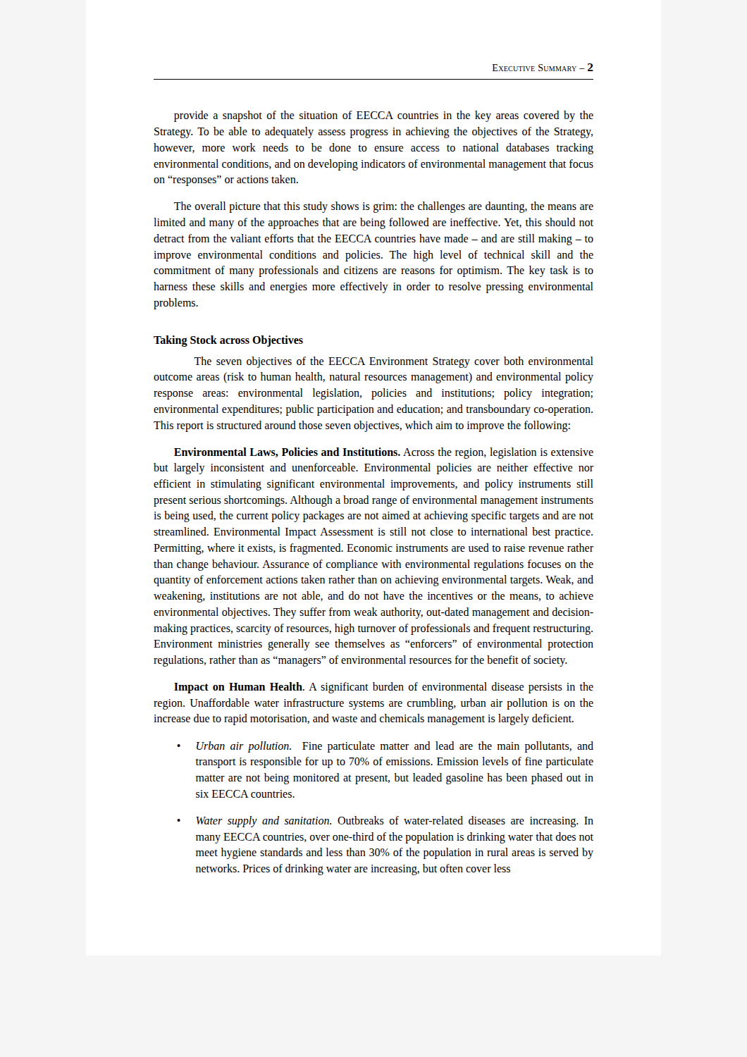Executive Summary – 2
provide a snapshot of the situation of EECCA countries in the key areas covered by the Strategy. To be able to adequately assess progress in achieving the objectives of the Strategy, however, more work needs to be done to ensure access to national databases tracking environmental conditions, and on developing indicators of environmental management that focus on “responses” or actions taken.
The overall picture that this study shows is grim: the challenges are daunting, the means are limited and many of the approaches that are being followed are ineffective. Yet, this should not detract from the valiant efforts that the EECCA countries have made – and are still making – to improve environmental conditions and policies. The high level of technical skill and the commitment of many professionals and citizens are reasons for optimism. The key task is to harness these skills and energies more effectively in order to resolve pressing environmental problems.
Taking Stock across Objectives
The seven objectives of the EECCA Environment Strategy cover both environmental outcome areas (risk to human health, natural resources management) and environmental policy response areas: environmental legislation, policies and institutions; policy integration; environmental expenditures; public participation and education; and transboundary co-operation. This report is structured around those seven objectives, which aim to improve the following:
Environmental Laws, Policies and Institutions. Across the region, legislation is extensive but largely inconsistent and unenforceable. Environmental policies are neither effective nor efficient in stimulating significant environmental improvements, and policy instruments still present serious shortcomings. Although a broad range of environmental management instruments is being used, the current policy packages are not aimed at achieving specific targets and are not streamlined. Environmental Impact Assessment is still not close to international best practice. Permitting, where it exists, is fragmented. Economic instruments are used to raise revenue rather than change behaviour. Assurance of compliance with environmental regulations focuses on the quantity of enforcement actions taken rather than on achieving environmental targets. Weak, and weakening, institutions are not able, and do not have the incentives or the means, to achieve environmental objectives. They suffer from weak authority, out-dated management and decision-making practices, scarcity of resources, high turnover of professionals and frequent restructuring. Environment ministries generally see themselves as “enforcers” of environmental protection regulations, rather than as “managers” of environmental resources for the benefit of society.
Impact on Human Health. A significant burden of environmental disease persists in the region. Unaffordable water infrastructure systems are crumbling, urban air pollution is on the increase due to rapid motorisation, and waste and chemicals management is largely deficient.
Urban air pollution. Fine particulate matter and lead are the main pollutants, and transport is responsible for up to 70% of emissions. Emission levels of fine particulate matter are not being monitored at present, but leaded gasoline has been phased out in six EECCA countries.
Water supply and sanitation. Outbreaks of water-related diseases are increasing. In many EECCA countries, over one-third of the population is drinking water that does not meet hygiene standards and less than 30% of the population in rural areas is served by networks. Prices of drinking water are increasing, but often cover less